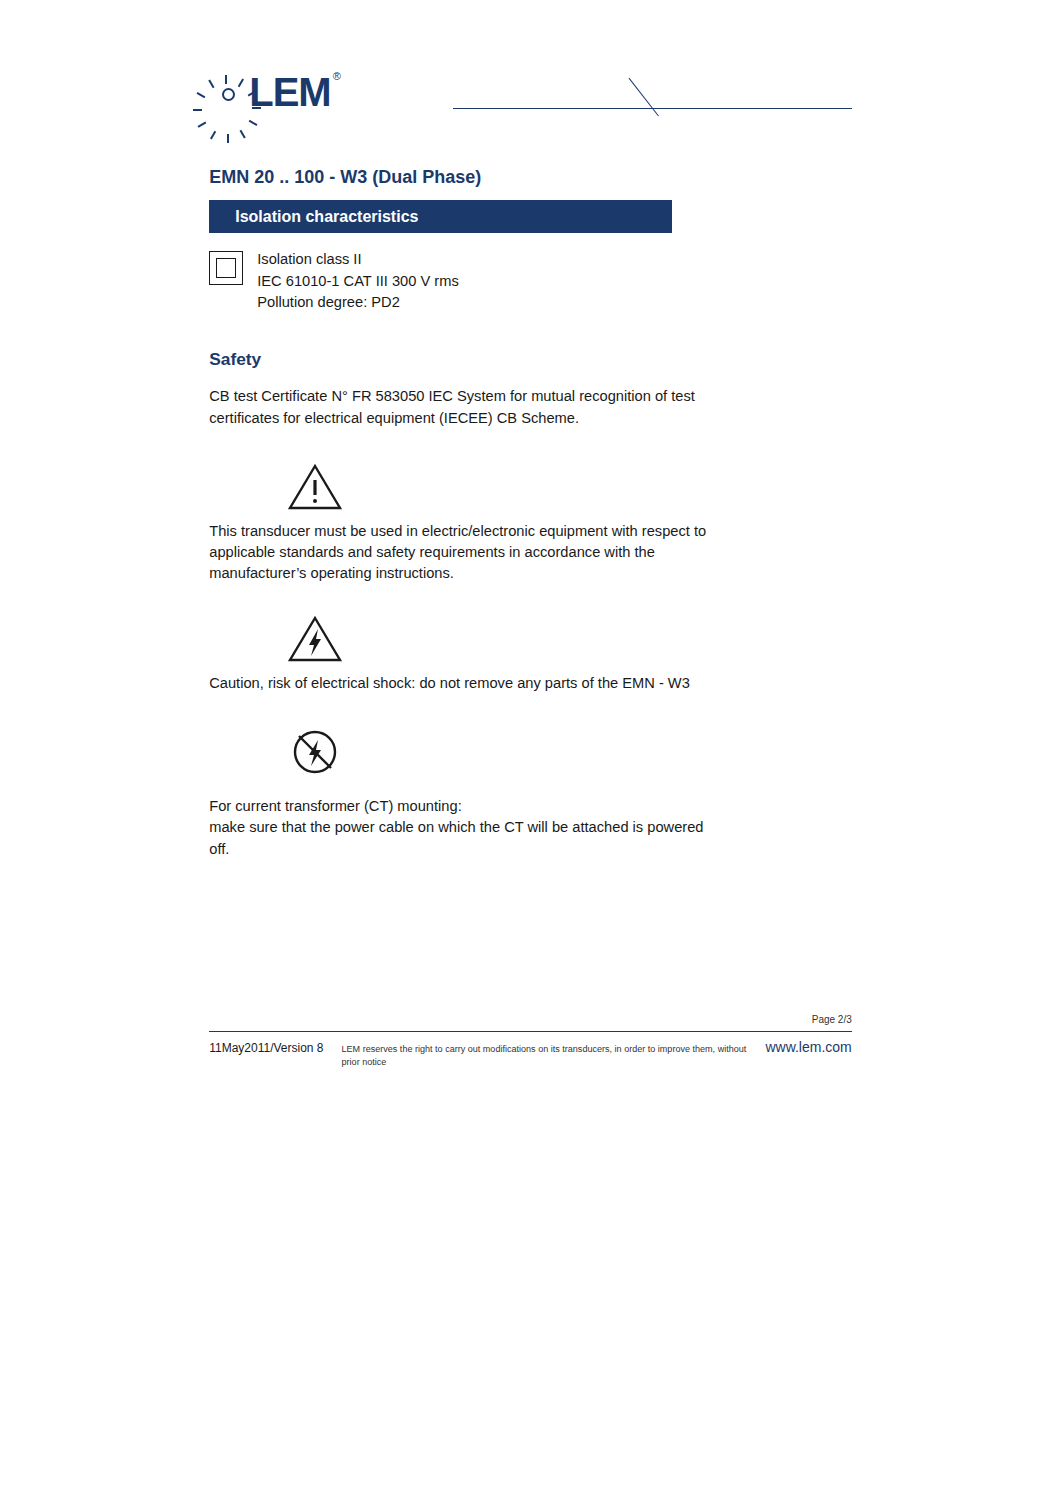LEM®
EMN 20 .. 100 - W3 (Dual Phase)
Isolation characteristics
Isolation class II
IEC 61010-1 CAT III 300 V rms
Pollution degree: PD2
Safety
CB test Certificate N° FR 583050 IEC System for mutual recognition of test certificates for electrical equipment (IECEE) CB Scheme.
This transducer must be used in electric/electronic equipment with respect to applicable standards and safety requirements in accordance with the manufacturer’s operating instructions.
Caution, risk of electrical shock: do not remove any parts of the EMN - W3
For current transformer (CT) mounting:
make sure that the power cable on which the CT will be attached is powered off.
Page 2/3
11May2011/Version 8
LEM reserves the right to carry out modifications on its transducers, in order to improve them, without prior notice
www.lem.com